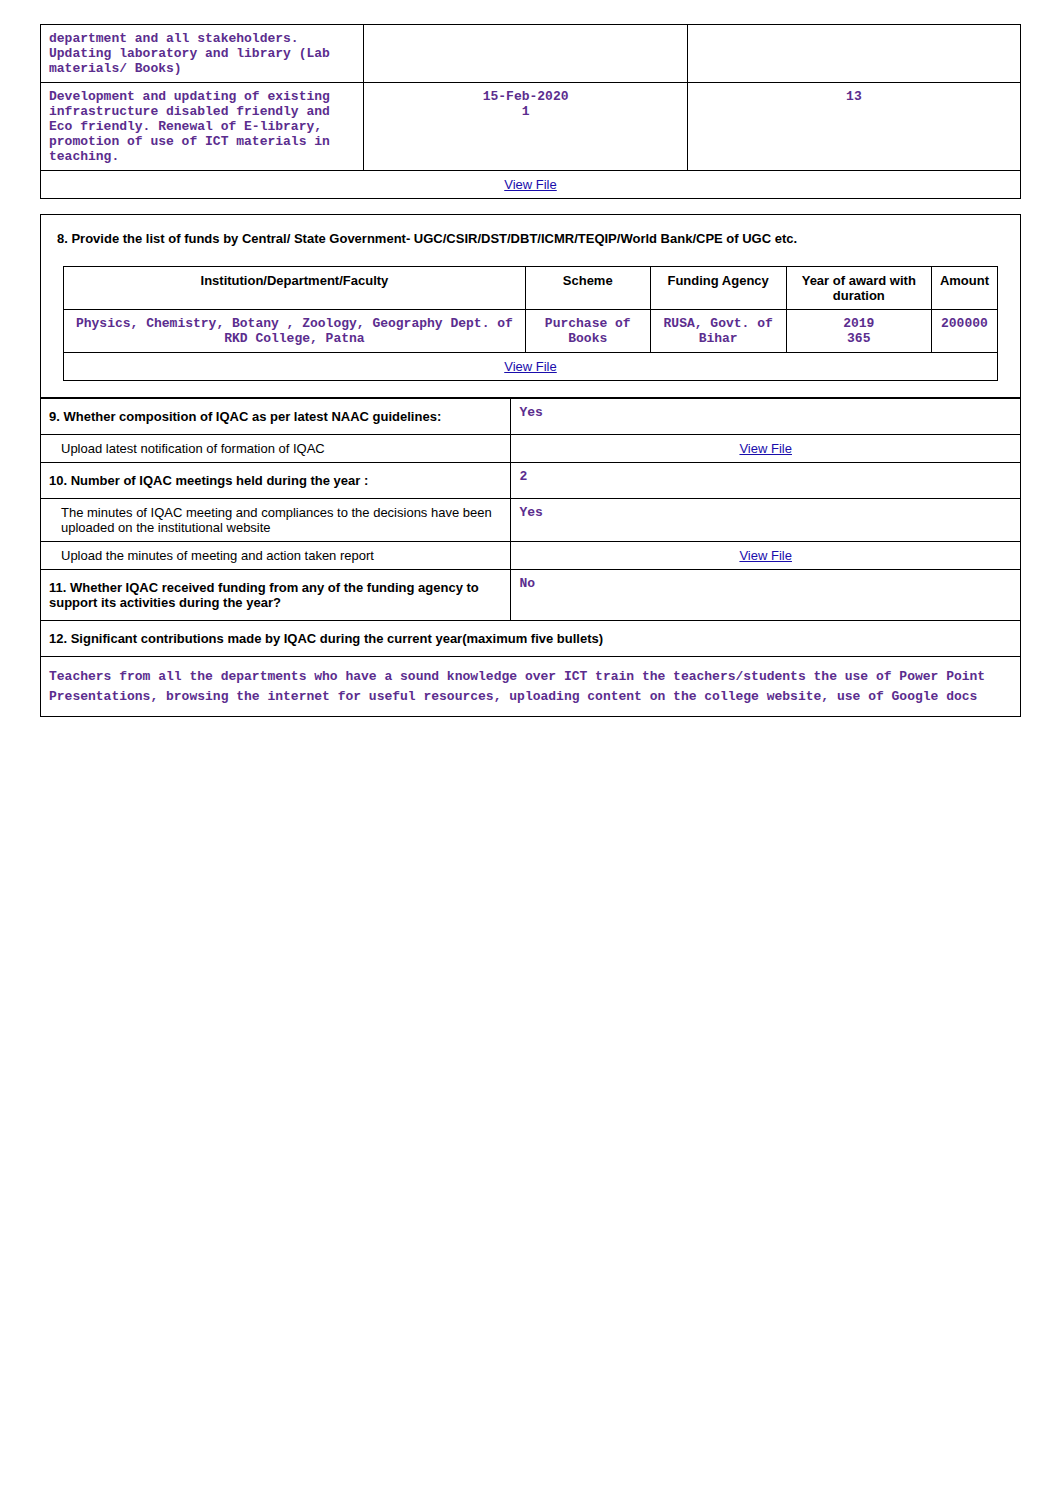| department and all stakeholders. Updating laboratory and library (Lab materials/ Books) | | |
| Development and updating of existing infrastructure disabled friendly and Eco friendly. Renewal of E-library, promotion of use of ICT materials in teaching. | 15-Feb-2020 1 | 13 |
| View File |
| 8. Provide the list of funds by Central/ State Government- UGC/CSIR/DST/DBT/ICMR/TEQIP/World Bank/CPE of UGC etc. / Institution/Department/Faculty / Scheme / Funding Agency / Year of award with duration / Amount / / --- / --- / --- / --- / --- / / Physics, Chemistry, Botany , Zoology, Geography Dept. of RKD College, Patna / Purchase of Books / RUSA, Govt. of Bihar / 2019 365 / 200000 / / View File / |
| 9. Whether composition of IQAC as per latest NAAC guidelines: | Yes |
| Upload latest notification of formation of IQAC | View File |
| 10. Number of IQAC meetings held during the year : | 2 |
| The minutes of IQAC meeting and compliances to the decisions have been uploaded on the institutional website | Yes |
| Upload the minutes of meeting and action taken report | View File |
| 11. Whether IQAC received funding from any of the funding agency to support its activities during the year? | No |
| 12. Significant contributions made by IQAC during the current year(maximum five bullets) |
| Teachers from all the departments who have a sound knowledge over ICT train the teachers/students the use of Power Point Presentations, browsing the internet for useful resources, uploading content on the college website, use of Google docs |